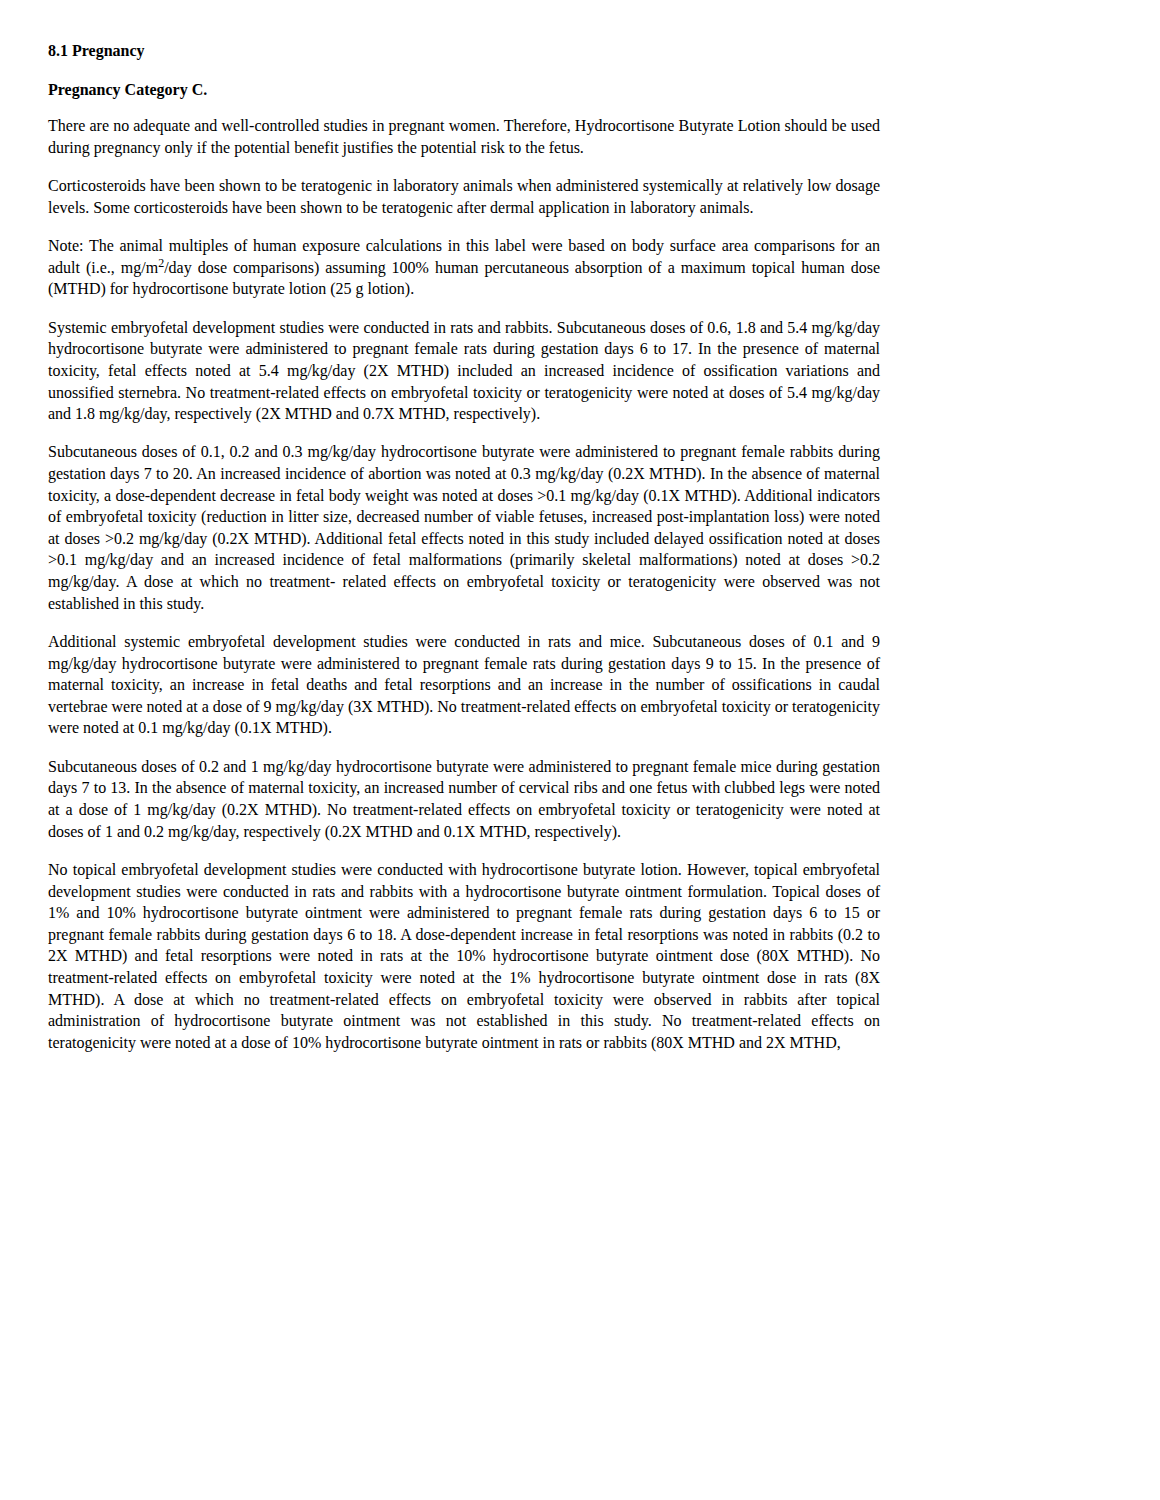8.1 Pregnancy
Pregnancy Category C.
There are no adequate and well-controlled studies in pregnant women. Therefore, Hydrocortisone Butyrate Lotion should be used during pregnancy only if the potential benefit justifies the potential risk to the fetus.
Corticosteroids have been shown to be teratogenic in laboratory animals when administered systemically at relatively low dosage levels. Some corticosteroids have been shown to be teratogenic after dermal application in laboratory animals.
Note: The animal multiples of human exposure calculations in this label were based on body surface area comparisons for an adult (i.e., mg/m2/day dose comparisons) assuming 100% human percutaneous absorption of a maximum topical human dose (MTHD) for hydrocortisone butyrate lotion (25 g lotion).
Systemic embryofetal development studies were conducted in rats and rabbits. Subcutaneous doses of 0.6, 1.8 and 5.4 mg/kg/day hydrocortisone butyrate were administered to pregnant female rats during gestation days 6 to 17. In the presence of maternal toxicity, fetal effects noted at 5.4 mg/kg/day (2X MTHD) included an increased incidence of ossification variations and unossified sternebra. No treatment-related effects on embryofetal toxicity or teratogenicity were noted at doses of 5.4 mg/kg/day and 1.8 mg/kg/day, respectively (2X MTHD and 0.7X MTHD, respectively).
Subcutaneous doses of 0.1, 0.2 and 0.3 mg/kg/day hydrocortisone butyrate were administered to pregnant female rabbits during gestation days 7 to 20. An increased incidence of abortion was noted at 0.3 mg/kg/day (0.2X MTHD). In the absence of maternal toxicity, a dose-dependent decrease in fetal body weight was noted at doses >0.1 mg/kg/day (0.1X MTHD). Additional indicators of embryofetal toxicity (reduction in litter size, decreased number of viable fetuses, increased post-implantation loss) were noted at doses >0.2 mg/kg/day (0.2X MTHD). Additional fetal effects noted in this study included delayed ossification noted at doses >0.1 mg/kg/day and an increased incidence of fetal malformations (primarily skeletal malformations) noted at doses >0.2 mg/kg/day. A dose at which no treatment- related effects on embryofetal toxicity or teratogenicity were observed was not established in this study.
Additional systemic embryofetal development studies were conducted in rats and mice. Subcutaneous doses of 0.1 and 9 mg/kg/day hydrocortisone butyrate were administered to pregnant female rats during gestation days 9 to 15. In the presence of maternal toxicity, an increase in fetal deaths and fetal resorptions and an increase in the number of ossifications in caudal vertebrae were noted at a dose of 9 mg/kg/day (3X MTHD). No treatment-related effects on embryofetal toxicity or teratogenicity were noted at 0.1 mg/kg/day (0.1X MTHD).
Subcutaneous doses of 0.2 and 1 mg/kg/day hydrocortisone butyrate were administered to pregnant female mice during gestation days 7 to 13. In the absence of maternal toxicity, an increased number of cervical ribs and one fetus with clubbed legs were noted at a dose of 1 mg/kg/day (0.2X MTHD). No treatment-related effects on embryofetal toxicity or teratogenicity were noted at doses of 1 and 0.2 mg/kg/day, respectively (0.2X MTHD and 0.1X MTHD, respectively).
No topical embryofetal development studies were conducted with hydrocortisone butyrate lotion. However, topical embryofetal development studies were conducted in rats and rabbits with a hydrocortisone butyrate ointment formulation. Topical doses of 1% and 10% hydrocortisone butyrate ointment were administered to pregnant female rats during gestation days 6 to 15 or pregnant female rabbits during gestation days 6 to 18. A dose-dependent increase in fetal resorptions was noted in rabbits (0.2 to 2X MTHD) and fetal resorptions were noted in rats at the 10% hydrocortisone butyrate ointment dose (80X MTHD). No treatment-related effects on embyrofetal toxicity were noted at the 1% hydrocortisone butyrate ointment dose in rats (8X MTHD). A dose at which no treatment-related effects on embryofetal toxicity were observed in rabbits after topical administration of hydrocortisone butyrate ointment was not established in this study. No treatment-related effects on teratogenicity were noted at a dose of 10% hydrocortisone butyrate ointment in rats or rabbits (80X MTHD and 2X MTHD,